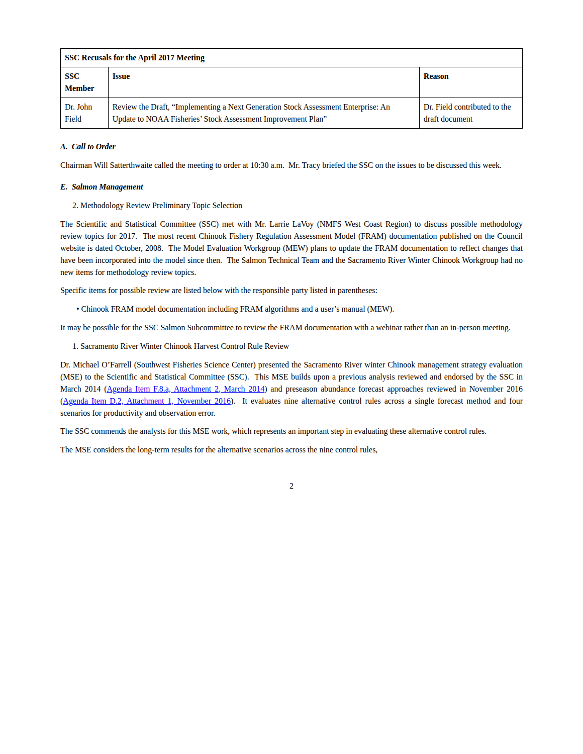| SSC Recusals for the April 2017 Meeting |
| SSC Member | Issue | Reason |
| Dr. John Field | Review the Draft, “Implementing a Next Generation Stock Assessment Enterprise: An Update to NOAA Fisheries’ Stock Assessment Improvement Plan” | Dr. Field contributed to the draft document |
A. Call to Order
Chairman Will Satterthwaite called the meeting to order at 10:30 a.m. Mr. Tracy briefed the SSC on the issues to be discussed this week.
E. Salmon Management
Methodology Review Preliminary Topic Selection
The Scientific and Statistical Committee (SSC) met with Mr. Larrie LaVoy (NMFS West Coast Region) to discuss possible methodology review topics for 2017. The most recent Chinook Fishery Regulation Assessment Model (FRAM) documentation published on the Council website is dated October, 2008. The Model Evaluation Workgroup (MEW) plans to update the FRAM documentation to reflect changes that have been incorporated into the model since then. The Salmon Technical Team and the Sacramento River Winter Chinook Workgroup had no new items for methodology review topics.
Specific items for possible review are listed below with the responsible party listed in parentheses:
• Chinook FRAM model documentation including FRAM algorithms and a user’s manual (MEW).
It may be possible for the SSC Salmon Subcommittee to review the FRAM documentation with a webinar rather than an in-person meeting.
Sacramento River Winter Chinook Harvest Control Rule Review
Dr. Michael O’Farrell (Southwest Fisheries Science Center) presented the Sacramento River winter Chinook management strategy evaluation (MSE) to the Scientific and Statistical Committee (SSC). This MSE builds upon a previous analysis reviewed and endorsed by the SSC in March 2014 (Agenda Item F.8.a, Attachment 2, March 2014) and preseason abundance forecast approaches reviewed in November 2016 (Agenda Item D.2, Attachment 1, November 2016). It evaluates nine alternative control rules across a single forecast method and four scenarios for productivity and observation error.
The SSC commends the analysts for this MSE work, which represents an important step in evaluating these alternative control rules.
The MSE considers the long-term results for the alternative scenarios across the nine control rules,
2